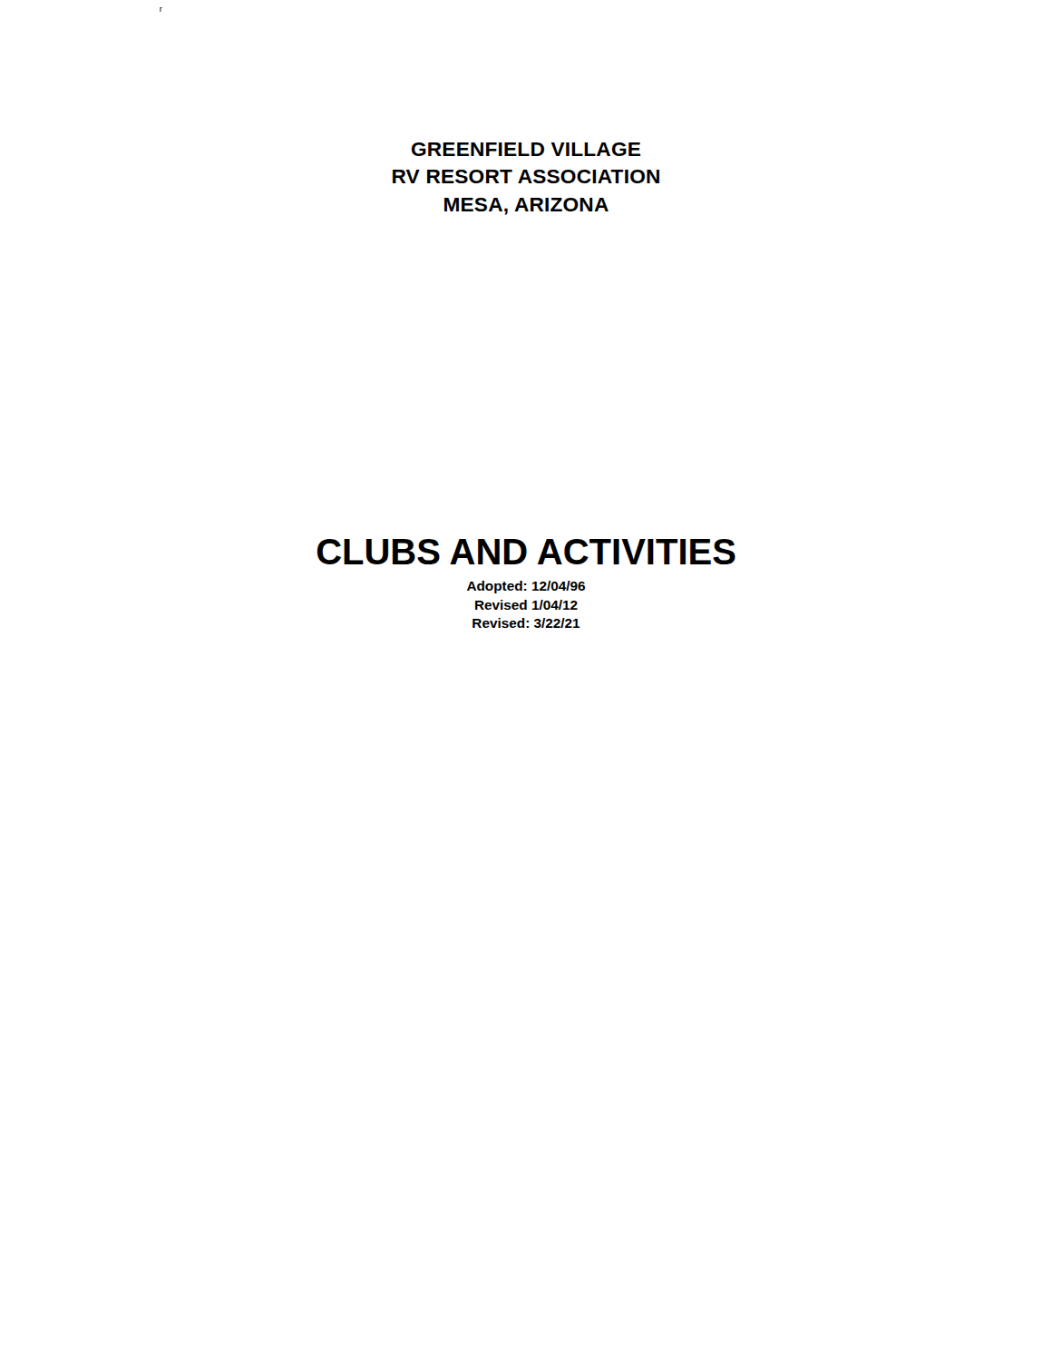r
GREENFIELD VILLAGE
RV RESORT ASSOCIATION
MESA, ARIZONA
CLUBS AND ACTIVITIES
Adopted: 12/04/96
Revised 1/04/12
Revised: 3/22/21